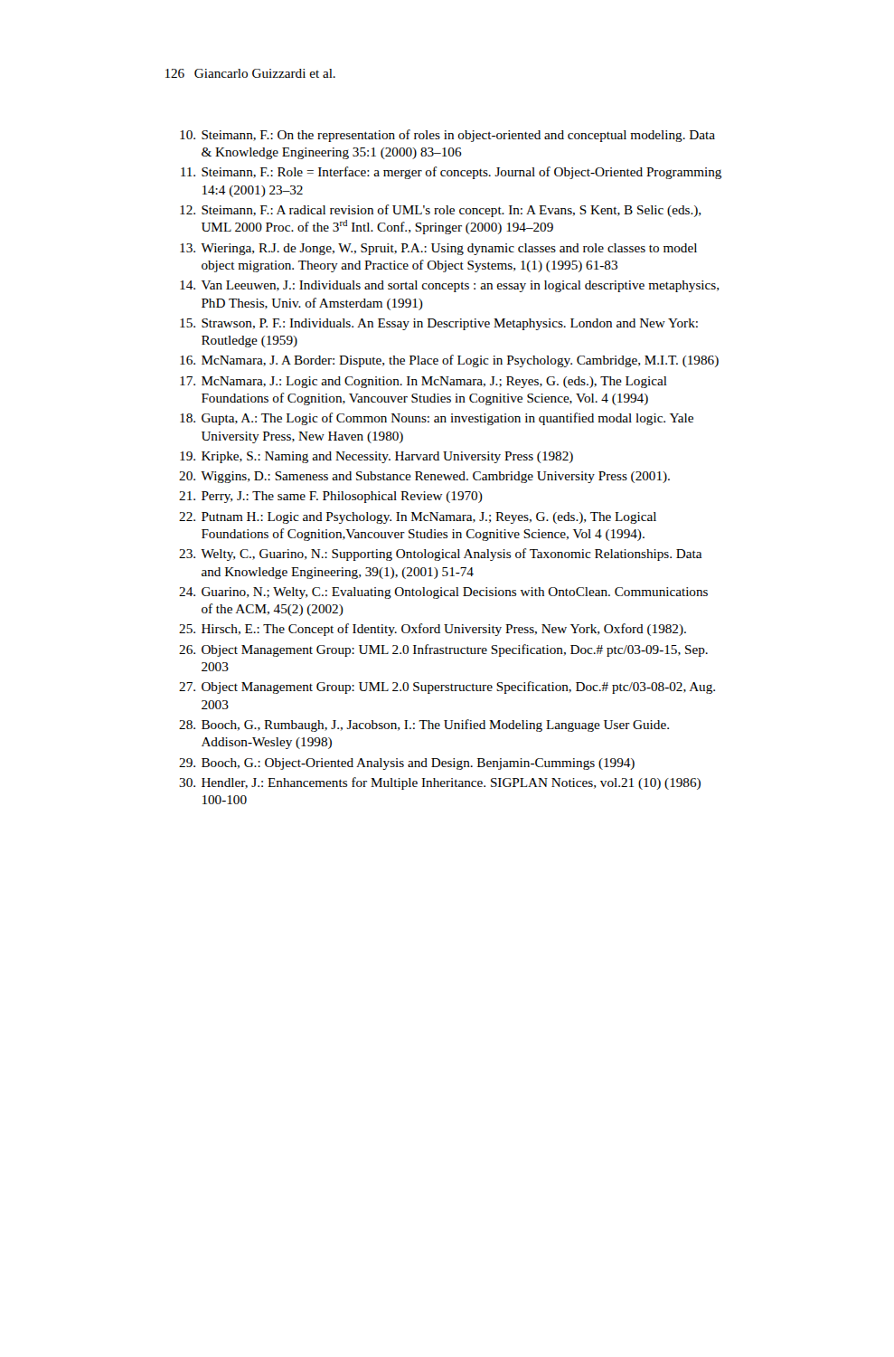126 Giancarlo Guizzardi et al.
10. Steimann, F.: On the representation of roles in object-oriented and conceptual modeling. Data & Knowledge Engineering 35:1 (2000) 83–106
11. Steimann, F.: Role = Interface: a merger of concepts. Journal of Object-Oriented Programming 14:4 (2001) 23–32
12. Steimann, F.: A radical revision of UML's role concept. In: A Evans, S Kent, B Selic (eds.), UML 2000 Proc. of the 3rd Intl. Conf., Springer (2000) 194–209
13. Wieringa, R.J. de Jonge, W., Spruit, P.A.: Using dynamic classes and role classes to model object migration. Theory and Practice of Object Systems, 1(1) (1995) 61-83
14. Van Leeuwen, J.: Individuals and sortal concepts : an essay in logical descriptive metaphysics, PhD Thesis, Univ. of Amsterdam (1991)
15. Strawson, P. F.: Individuals. An Essay in Descriptive Metaphysics. London and New York: Routledge (1959)
16. McNamara, J. A Border: Dispute, the Place of Logic in Psychology. Cambridge, M.I.T. (1986)
17. McNamara, J.: Logic and Cognition. In McNamara, J.; Reyes, G. (eds.), The Logical Foundations of Cognition, Vancouver Studies in Cognitive Science, Vol. 4 (1994)
18. Gupta, A.: The Logic of Common Nouns: an investigation in quantified modal logic. Yale University Press, New Haven (1980)
19. Kripke, S.: Naming and Necessity. Harvard University Press (1982)
20. Wiggins, D.: Sameness and Substance Renewed. Cambridge University Press (2001).
21. Perry, J.: The same F. Philosophical Review (1970)
22. Putnam H.: Logic and Psychology. In McNamara, J.; Reyes, G. (eds.), The Logical Foundations of Cognition,Vancouver Studies in Cognitive Science, Vol 4 (1994).
23. Welty, C., Guarino, N.: Supporting Ontological Analysis of Taxonomic Relationships. Data and Knowledge Engineering, 39(1), (2001) 51-74
24. Guarino, N.; Welty, C.: Evaluating Ontological Decisions with OntoClean. Communications of the ACM, 45(2) (2002)
25. Hirsch, E.: The Concept of Identity. Oxford University Press, New York, Oxford (1982).
26. Object Management Group: UML 2.0 Infrastructure Specification, Doc.# ptc/03-09-15, Sep. 2003
27. Object Management Group: UML 2.0 Superstructure Specification, Doc.# ptc/03-08-02, Aug. 2003
28. Booch, G., Rumbaugh, J., Jacobson, I.: The Unified Modeling Language User Guide. Addison-Wesley (1998)
29. Booch, G.: Object-Oriented Analysis and Design. Benjamin-Cummings (1994)
30. Hendler, J.: Enhancements for Multiple Inheritance. SIGPLAN Notices, vol.21 (10) (1986) 100-100